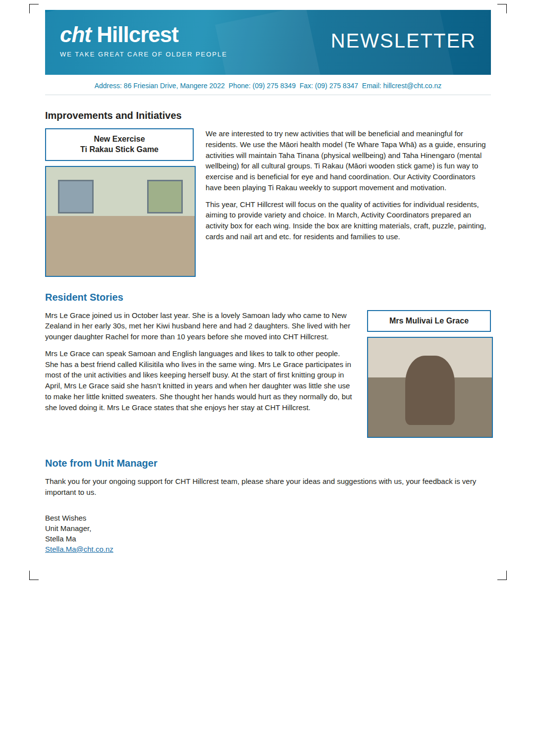cht Hillcrest
WE TAKE GREAT CARE OF OLDER PEOPLE
NEWSLETTER
Address: 86 Friesian Drive, Mangere 2022 Phone: (09) 275 8349 Fax: (09) 275 8347 Email: hillcrest@cht.co.nz
Improvements and Initiatives
New Exercise
Ti Rakau Stick Game
We are interested to try new activities that will be beneficial and meaningful for residents. We use the Māori health model (Te Whare Tapa Whā) as a guide, ensuring activities will maintain Taha Tinana (physical wellbeing) and Taha Hinengaro (mental wellbeing) for all cultural groups. Ti Rakau (Māori wooden stick game) is fun way to exercise and is beneficial for eye and hand coordination. Our Activity Coordinators have been playing Ti Rakau weekly to support movement and motivation.
This year, CHT Hillcrest will focus on the quality of activities for individual residents, aiming to provide variety and choice. In March, Activity Coordinators prepared an activity box for each wing. Inside the box are knitting materials, craft, puzzle, painting, cards and nail art and etc. for residents and families to use.
Resident Stories
Mrs Le Grace joined us in October last year. She is a lovely Samoan lady who came to New Zealand in her early 30s, met her Kiwi husband here and had 2 daughters. She lived with her younger daughter Rachel for more than 10 years before she moved into CHT Hillcrest.
Mrs Le Grace can speak Samoan and English languages and likes to talk to other people. She has a best friend called Kilisitila who lives in the same wing. Mrs Le Grace participates in most of the unit activities and likes keeping herself busy. At the start of first knitting group in April, Mrs Le Grace said she hasn’t knitted in years and when her daughter was little she use to make her little knitted sweaters. She thought her hands would hurt as they normally do, but she loved doing it. Mrs Le Grace states that she enjoys her stay at CHT Hillcrest.
Mrs Mulivai Le Grace
Note from Unit Manager
Thank you for your ongoing support for CHT Hillcrest team, please share your ideas and suggestions with us, your feedback is very important to us.
Best Wishes
Unit Manager,
Stella Ma
Stella.Ma@cht.co.nz